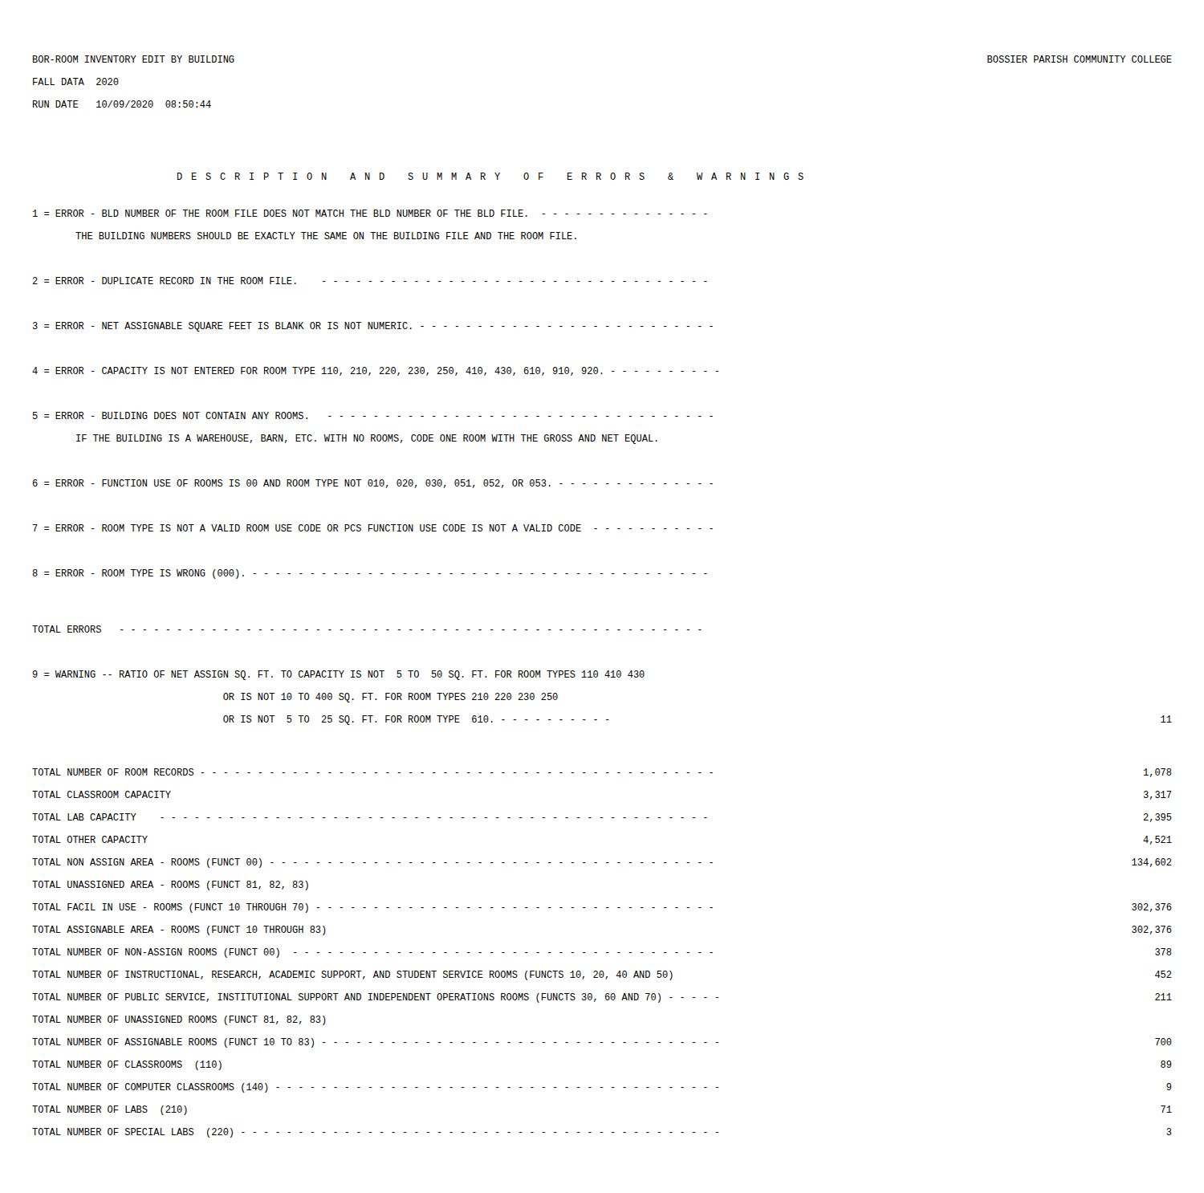BOR-ROOM INVENTORY EDIT BY BUILDING BOSSIER PARISH COMMUNITY COLLEGE
FALL DATA 2020
RUN DATE 10/09/2020 08:50:44
D E S C R I P T I O N A N D S U M M A R Y O F E R R O R S & W A R N I N G S
1 = ERROR - BLD NUMBER OF THE ROOM FILE DOES NOT MATCH THE BLD NUMBER OF THE BLD FILE. - - - - - - - - - - - - - - -
THE BUILDING NUMBERS SHOULD BE EXACTLY THE SAME ON THE BUILDING FILE AND THE ROOM FILE.
2 = ERROR - DUPLICATE RECORD IN THE ROOM FILE. - - - - - - - - - - - - - - - - - - - - - - - - - - - - - - - - - -
3 = ERROR - NET ASSIGNABLE SQUARE FEET IS BLANK OR IS NOT NUMERIC. - - - - - - - - - - - - - - - - - - - - - - - - - -
4 = ERROR - CAPACITY IS NOT ENTERED FOR ROOM TYPE 110, 210, 220, 230, 250, 410, 430, 610, 910, 920. - - - - - - - - - -
5 = ERROR - BUILDING DOES NOT CONTAIN ANY ROOMS. - - - - - - - - - - - - - - - - - - - - - - - - - - - - - - - - - -
IF THE BUILDING IS A WAREHOUSE, BARN, ETC. WITH NO ROOMS, CODE ONE ROOM WITH THE GROSS AND NET EQUAL.
6 = ERROR - FUNCTION USE OF ROOMS IS 00 AND ROOM TYPE NOT 010, 020, 030, 051, 052, OR 053. - - - - - - - - - - - - - -
7 = ERROR - ROOM TYPE IS NOT A VALID ROOM USE CODE OR PCS FUNCTION USE CODE IS NOT A VALID CODE - - - - - - - - - - -
8 = ERROR - ROOM TYPE IS WRONG (000). - - - - - - - - - - - - - - - - - - - - - - - - - - - - - - - - - - - - - - - -
TOTAL ERRORS - - - - - - - - - - - - - - - - - - - - - - - - - - - - - - - - - - - - - - - - - - - - - - - - - - -
9 = WARNING -- RATIO OF NET ASSIGN SQ. FT. TO CAPACITY IS NOT 5 TO 50 SQ. FT. FOR ROOM TYPES 110 410 430
OR IS NOT 10 TO 400 SQ. FT. FOR ROOM TYPES 210 220 230 250
OR IS NOT 5 TO 25 SQ. FT. FOR ROOM TYPE 610. - - - - - - - - - - 11
TOTAL NUMBER OF ROOM RECORDS - - - - - - - - - - - - - - - - - - - - - - - - - - - - - - - - - - - - - - - - - - - - - 1,078
TOTAL CLASSROOM CAPACITY 3,317
TOTAL LAB CAPACITY - - - - - - - - - - - - - - - - - - - - - - - - - - - - - - - - - - - - - - - - - - - - - - - - 2,395
TOTAL OTHER CAPACITY 4,521
TOTAL NON ASSIGN AREA - ROOMS (FUNCT 00) - - - - - - - - - - - - - - - - - - - - - - - - - - - - - - - - - - - - - - - 134,602
TOTAL UNASSIGNED AREA - ROOMS (FUNCT 81, 82, 83)
TOTAL FACIL IN USE - ROOMS (FUNCT 10 THROUGH 70) - - - - - - - - - - - - - - - - - - - - - - - - - - - - - - - - - - - 302,376
TOTAL ASSIGNABLE AREA - ROOMS (FUNCT 10 THROUGH 83) 302,376
TOTAL NUMBER OF NON-ASSIGN ROOMS (FUNCT 00) - - - - - - - - - - - - - - - - - - - - - - - - - - - - - - - - - - - - - 378
TOTAL NUMBER OF INSTRUCTIONAL, RESEARCH, ACADEMIC SUPPORT, AND STUDENT SERVICE ROOMS (FUNCTS 10, 20, 40 AND 50) 452
TOTAL NUMBER OF PUBLIC SERVICE, INSTITUTIONAL SUPPORT AND INDEPENDENT OPERATIONS ROOMS (FUNCTS 30, 60 AND 70) - - - - - 211
TOTAL NUMBER OF UNASSIGNED ROOMS (FUNCT 81, 82, 83)
TOTAL NUMBER OF ASSIGNABLE ROOMS (FUNCT 10 TO 83) - - - - - - - - - - - - - - - - - - - - - - - - - - - - - - - - - - - 700
TOTAL NUMBER OF CLASSROOMS (110) 89
TOTAL NUMBER OF COMPUTER CLASSROOMS (140) - - - - - - - - - - - - - - - - - - - - - - - - - - - - - - - - - - - - - - - 9
TOTAL NUMBER OF LABS (210) 71
TOTAL NUMBER OF SPECIAL LABS (220) - - - - - - - - - - - - - - - - - - - - - - - - - - - - - - - - - - - - - - - - - - 3